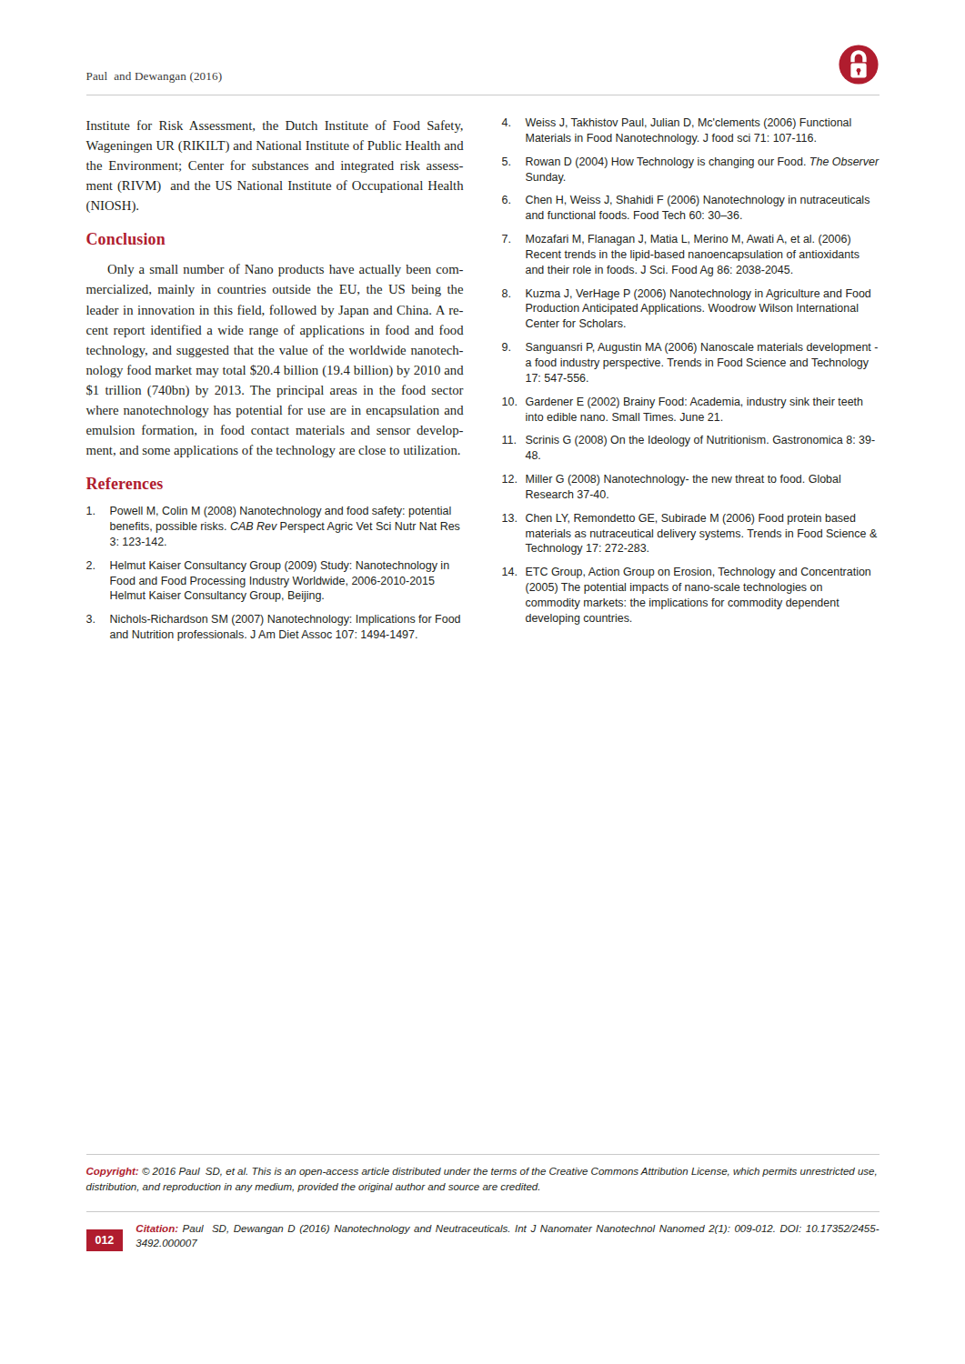Paul and Dewangan (2016)
Institute for Risk Assessment, the Dutch Institute of Food Safety, Wageningen UR (RIKILT) and National Institute of Public Health and the Environment; Center for substances and integrated risk assessment (RIVM) and the US National Institute of Occupational Health (NIOSH).
Conclusion
Only a small number of Nano products have actually been commercialized, mainly in countries outside the EU, the US being the leader in innovation in this field, followed by Japan and China. A recent report identified a wide range of applications in food and food technology, and suggested that the value of the worldwide nanotechnology food market may total $20.4 billion (19.4 billion) by 2010 and $1 trillion (740bn) by 2013. The principal areas in the food sector where nanotechnology has potential for use are in encapsulation and emulsion formation, in food contact materials and sensor development, and some applications of the technology are close to utilization.
References
Powell M, Colin M (2008) Nanotechnology and food safety: potential benefits, possible risks. CAB Rev Perspect Agric Vet Sci Nutr Nat Res 3: 123-142.
Helmut Kaiser Consultancy Group (2009) Study: Nanotechnology in Food and Food Processing Industry Worldwide, 2006-2010-2015 Helmut Kaiser Consultancy Group, Beijing.
Nichols-Richardson SM (2007) Nanotechnology: Implications for Food and Nutrition professionals. J Am Diet Assoc 107: 1494-1497.
Weiss J, Takhistov Paul, Julian D, Mc'clements (2006) Functional Materials in Food Nanotechnology. J food sci 71: 107-116.
Rowan D (2004) How Technology is changing our Food. The Observer Sunday.
Chen H, Weiss J, Shahidi F (2006) Nanotechnology in nutraceuticals and functional foods. Food Tech 60: 30–36.
Mozafari M, Flanagan J, Matia L, Merino M, Awati A, et al. (2006) Recent trends in the lipid-based nanoencapsulation of antioxidants and their role in foods. J Sci. Food Ag 86: 2038-2045.
Kuzma J, VerHage P (2006) Nanotechnology in Agriculture and Food Production Anticipated Applications. Woodrow Wilson International Center for Scholars.
Sanguansri P, Augustin MA (2006) Nanoscale materials development - a food industry perspective. Trends in Food Science and Technology 17: 547-556.
Gardener E (2002) Brainy Food: Academia, industry sink their teeth into edible nano. Small Times. June 21.
Scrinis G (2008) On the Ideology of Nutritionism. Gastronomica 8: 39-48.
Miller G (2008) Nanotechnology- the new threat to food. Global Research 37-40.
Chen LY, Remondetto GE, Subirade M (2006) Food protein based materials as nutraceutical delivery systems. Trends in Food Science & Technology 17: 272-283.
ETC Group, Action Group on Erosion, Technology and Concentration (2005) The potential impacts of nano-scale technologies on commodity markets: the implications for commodity dependent developing countries.
Copyright: © 2016 Paul SD, et al. This is an open-access article distributed under the terms of the Creative Commons Attribution License, which permits unrestricted use, distribution, and reproduction in any medium, provided the original author and source are credited.
012
Citation: Paul SD, Dewangan D (2016) Nanotechnology and Neutraceuticals. Int J Nanomater Nanotechnol Nanomed 2(1): 009-012. DOI: 10.17352/2455-3492.000007